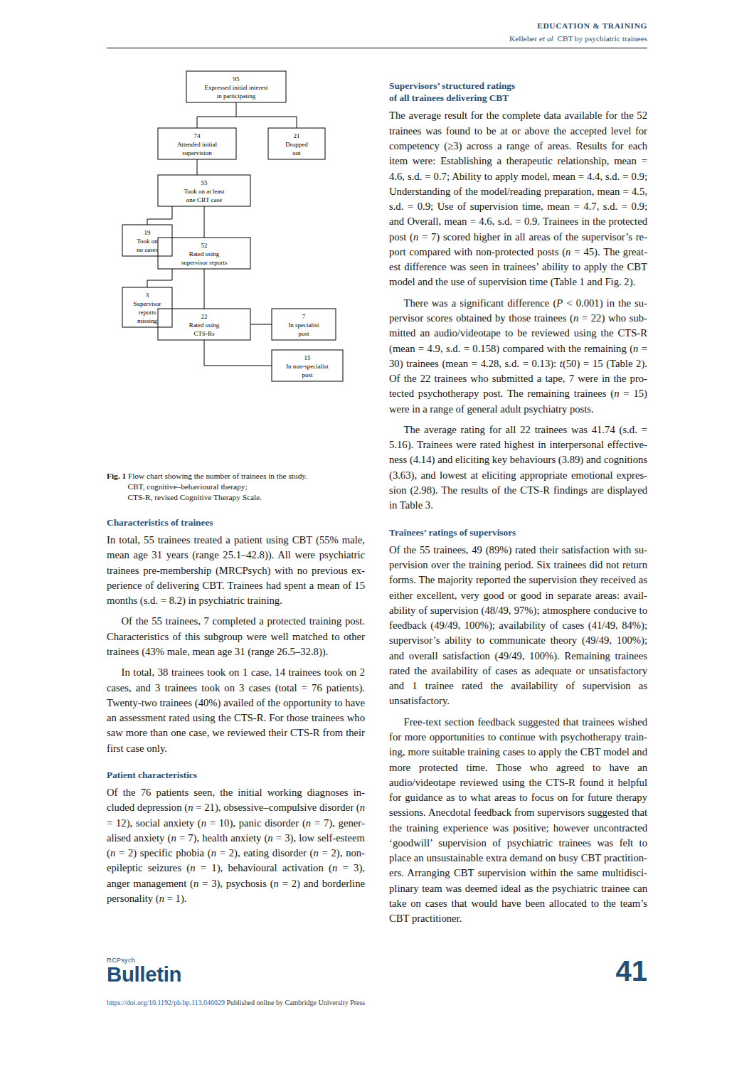Education & Training
Kelleher et al CBT by psychiatric trainees
95 Expressed initial interest in participating 74 Attended initial supervision 21 Dropped out 55 Took on at least one CBT case 19 Took on no cases 52 Rated using supervisor reports 3 Supervisor reports missing 22 Rated using CTS-Rs 7 In specialist post 15 In non-specialist post
Fig. 1 Flow chart showing the number of trainees in the study. CBT, cognitive–behavioural therapy; CTS-R, revised Cognitive Therapy Scale.
Characteristics of trainees
In total, 55 trainees treated a patient using CBT (55% male, mean age 31 years (range 25.1–42.8)). All were psychiatric trainees pre-membership (MRCPsych) with no previous experience of delivering CBT. Trainees had spent a mean of 15 months (s.d. = 8.2) in psychiatric training.
Of the 55 trainees, 7 completed a protected training post. Characteristics of this subgroup were well matched to other trainees (43% male, mean age 31 (range 26.5–32.8)).
In total, 38 trainees took on 1 case, 14 trainees took on 2 cases, and 3 trainees took on 3 cases (total = 76 patients). Twenty-two trainees (40%) availed of the opportunity to have an assessment rated using the CTS-R. For those trainees who saw more than one case, we reviewed their CTS-R from their first case only.
Patient characteristics
Of the 76 patients seen, the initial working diagnoses included depression (n = 21), obsessive–compulsive disorder (n = 12), social anxiety (n = 10), panic disorder (n = 7), generalised anxiety (n = 7), health anxiety (n = 3), low self-esteem (n = 2) specific phobia (n = 2), eating disorder (n = 2), non-epileptic seizures (n = 1), behavioural activation (n = 3), anger management (n = 3), psychosis (n = 2) and borderline personality (n = 1).
Supervisors’ structured ratings
of all trainees delivering CBT
The average result for the complete data available for the 52 trainees was found to be at or above the accepted level for competency (≥3) across a range of areas. Results for each item were: Establishing a therapeutic relationship, mean = 4.6, s.d. = 0.7; Ability to apply model, mean = 4.4, s.d. = 0.9; Understanding of the model/reading preparation, mean = 4.5, s.d. = 0.9; Use of supervision time, mean = 4.7, s.d. = 0.9; and Overall, mean = 4.6, s.d. = 0.9. Trainees in the protected post (n = 7) scored higher in all areas of the supervisor’s report compared with non-protected posts (n = 45). The greatest difference was seen in trainees’ ability to apply the CBT model and the use of supervision time (Table 1 and Fig. 2).
There was a significant difference (P < 0.001) in the supervisor scores obtained by those trainees (n = 22) who submitted an audio/videotape to be reviewed using the CTS-R (mean = 4.9, s.d. = 0.158) compared with the remaining (n = 30) trainees (mean = 4.28, s.d. = 0.13): t(50) = 15 (Table 2). Of the 22 trainees who submitted a tape, 7 were in the protected psychotherapy post. The remaining trainees (n = 15) were in a range of general adult psychiatry posts.
The average rating for all 22 trainees was 41.74 (s.d. = 5.16). Trainees were rated highest in interpersonal effectiveness (4.14) and eliciting key behaviours (3.89) and cognitions (3.63), and lowest at eliciting appropriate emotional expression (2.98). The results of the CTS-R findings are displayed in Table 3.
Trainees’ ratings of supervisors
Of the 55 trainees, 49 (89%) rated their satisfaction with supervision over the training period. Six trainees did not return forms. The majority reported the supervision they received as either excellent, very good or good in separate areas: availability of supervision (48/49, 97%); atmosphere conducive to feedback (49/49, 100%); availability of cases (41/49, 84%); supervisor’s ability to communicate theory (49/49, 100%); and overall satisfaction (49/49, 100%). Remaining trainees rated the availability of cases as adequate or unsatisfactory and 1 trainee rated the availability of supervision as unsatisfactory.
Free-text section feedback suggested that trainees wished for more opportunities to continue with psychotherapy training, more suitable training cases to apply the CBT model and more protected time. Those who agreed to have an audio/videotape reviewed using the CTS-R found it helpful for guidance as to what areas to focus on for future therapy sessions. Anecdotal feedback from supervisors suggested that the training experience was positive; however uncontracted ‘goodwill’ supervision of psychiatric trainees was felt to place an unsustainable extra demand on busy CBT practitioners. Arranging CBT supervision within the same multidisciplinary team was deemed ideal as the psychiatric trainee can take on cases that would have been allocated to the team’s CBT practitioner.
RCPsych Bulletin
41
https://doi.org/10.1192/pb.bp.113.046029 Published online by Cambridge University Press